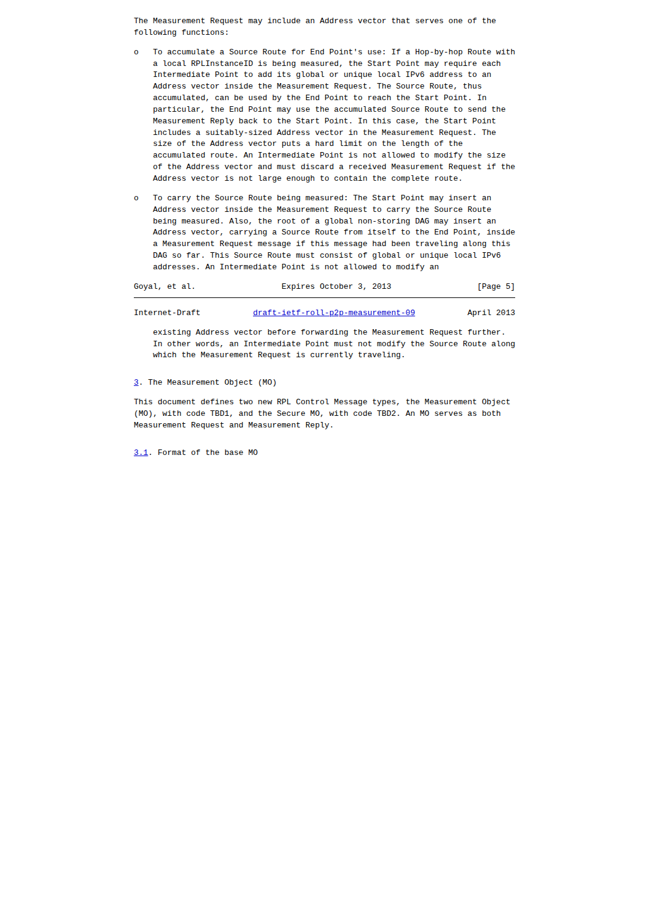The Measurement Request may include an Address vector that serves one of the following functions:
To accumulate a Source Route for End Point's use: If a Hop-by-hop Route with a local RPLInstanceID is being measured, the Start Point may require each Intermediate Point to add its global or unique local IPv6 address to an Address vector inside the Measurement Request. The Source Route, thus accumulated, can be used by the End Point to reach the Start Point. In particular, the End Point may use the accumulated Source Route to send the Measurement Reply back to the Start Point. In this case, the Start Point includes a suitably-sized Address vector in the Measurement Request. The size of the Address vector puts a hard limit on the length of the accumulated route. An Intermediate Point is not allowed to modify the size of the Address vector and must discard a received Measurement Request if the Address vector is not large enough to contain the complete route.
To carry the Source Route being measured: The Start Point may insert an Address vector inside the Measurement Request to carry the Source Route being measured. Also, the root of a global non-storing DAG may insert an Address vector, carrying a Source Route from itself to the End Point, inside a Measurement Request message if this message had been traveling along this DAG so far. This Source Route must consist of global or unique local IPv6 addresses. An Intermediate Point is not allowed to modify an
Goyal, et al. Expires October 3, 2013 [Page 5]
Internet-Draft draft-ietf-roll-p2p-measurement-09 April 2013
existing Address vector before forwarding the Measurement Request further. In other words, an Intermediate Point must not modify the Source Route along which the Measurement Request is currently traveling.
3. The Measurement Object (MO)
This document defines two new RPL Control Message types, the Measurement Object (MO), with code TBD1, and the Secure MO, with code TBD2. An MO serves as both Measurement Request and Measurement Reply.
3.1. Format of the base MO